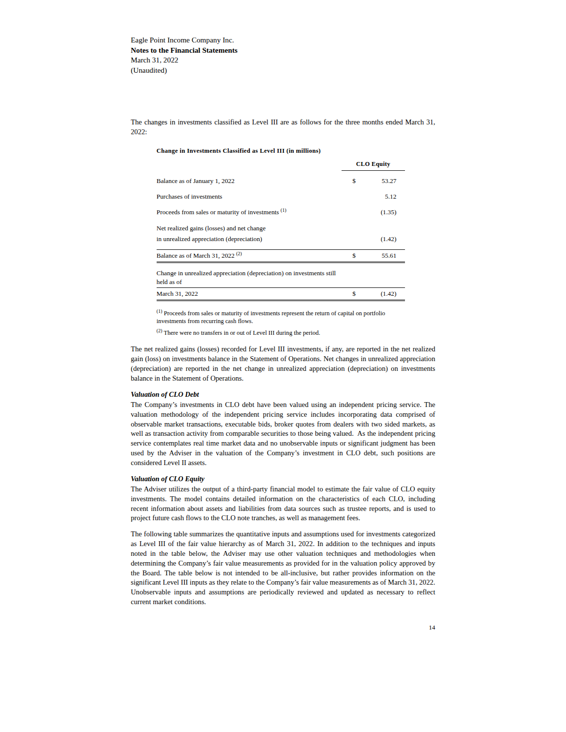Eagle Point Income Company Inc.
Notes to the Financial Statements
March 31, 2022
(Unaudited)
The changes in investments classified as Level III are as follows for the three months ended March 31, 2022:
Change in Investments Classified as Level III (in millions)
| | CLO Equity |
| Balance as of January 1, 2022 | $ | 53.27 |
| Purchases of investments | | 5.12 |
| Proceeds from sales or maturity of investments (1) | | (1.35) |
| Net realized gains (losses) and net change | | |
| in unrealized appreciation (depreciation) | | (1.42) |
| Balance as of March 31, 2022 (2) | $ | 55.61 |
| Change in unrealized appreciation (depreciation) on investments still held as of | | |
| March 31, 2022 | $ | (1.42) |
(1) Proceeds from sales or maturity of investments represent the return of capital on portfolio investments from recurring cash flows.
(2) There were no transfers in or out of Level III during the period.
The net realized gains (losses) recorded for Level III investments, if any, are reported in the net realized gain (loss) on investments balance in the Statement of Operations. Net changes in unrealized appreciation (depreciation) are reported in the net change in unrealized appreciation (depreciation) on investments balance in the Statement of Operations.
Valuation of CLO Debt
The Company’s investments in CLO debt have been valued using an independent pricing service. The valuation methodology of the independent pricing service includes incorporating data comprised of observable market transactions, executable bids, broker quotes from dealers with two sided markets, as well as transaction activity from comparable securities to those being valued. As the independent pricing service contemplates real time market data and no unobservable inputs or significant judgment has been used by the Adviser in the valuation of the Company’s investment in CLO debt, such positions are considered Level II assets.
Valuation of CLO Equity
The Adviser utilizes the output of a third-party financial model to estimate the fair value of CLO equity investments. The model contains detailed information on the characteristics of each CLO, including recent information about assets and liabilities from data sources such as trustee reports, and is used to project future cash flows to the CLO note tranches, as well as management fees.
The following table summarizes the quantitative inputs and assumptions used for investments categorized as Level III of the fair value hierarchy as of March 31, 2022. In addition to the techniques and inputs noted in the table below, the Adviser may use other valuation techniques and methodologies when determining the Company’s fair value measurements as provided for in the valuation policy approved by the Board. The table below is not intended to be all-inclusive, but rather provides information on the significant Level III inputs as they relate to the Company’s fair value measurements as of March 31, 2022. Unobservable inputs and assumptions are periodically reviewed and updated as necessary to reflect current market conditions.
14